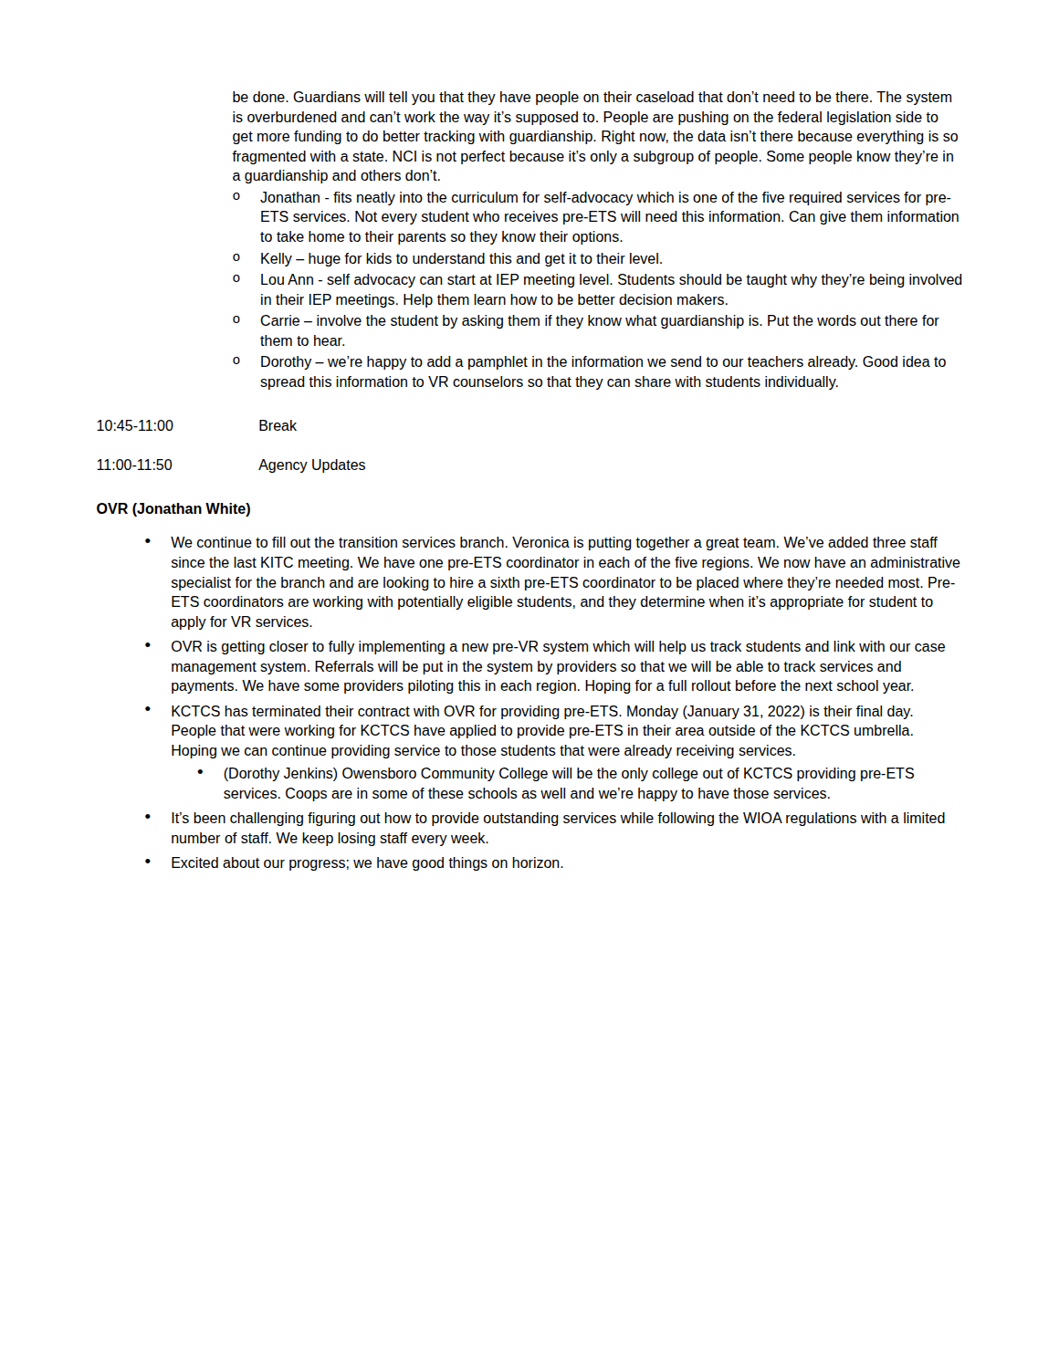be done. Guardians will tell you that they have people on their caseload that don’t need to be there. The system is overburdened and can’t work the way it’s supposed to. People are pushing on the federal legislation side to get more funding to do better tracking with guardianship. Right now, the data isn’t there because everything is so fragmented with a state. NCI is not perfect because it’s only a subgroup of people. Some people know they’re in a guardianship and others don’t.
Jonathan - fits neatly into the curriculum for self-advocacy which is one of the five required services for pre-ETS services. Not every student who receives pre-ETS will need this information. Can give them information to take home to their parents so they know their options.
Kelly – huge for kids to understand this and get it to their level.
Lou Ann - self advocacy can start at IEP meeting level. Students should be taught why they’re being involved in their IEP meetings. Help them learn how to be better decision makers.
Carrie – involve the student by asking them if they know what guardianship is. Put the words out there for them to hear.
Dorothy – we’re happy to add a pamphlet in the information we send to our teachers already. Good idea to spread this information to VR counselors so that they can share with students individually.
10:45-11:00 Break
11:00-11:50 Agency Updates
OVR (Jonathan White)
We continue to fill out the transition services branch. Veronica is putting together a great team. We’ve added three staff since the last KITC meeting. We have one pre-ETS coordinator in each of the five regions. We now have an administrative specialist for the branch and are looking to hire a sixth pre-ETS coordinator to be placed where they’re needed most. Pre-ETS coordinators are working with potentially eligible students, and they determine when it’s appropriate for student to apply for VR services.
OVR is getting closer to fully implementing a new pre-VR system which will help us track students and link with our case management system. Referrals will be put in the system by providers so that we will be able to track services and payments. We have some providers piloting this in each region. Hoping for a full rollout before the next school year.
KCTCS has terminated their contract with OVR for providing pre-ETS. Monday (January 31, 2022) is their final day. People that were working for KCTCS have applied to provide pre-ETS in their area outside of the KCTCS umbrella. Hoping we can continue providing service to those students that were already receiving services.
(Dorothy Jenkins) Owensboro Community College will be the only college out of KCTCS providing pre-ETS services. Coops are in some of these schools as well and we’re happy to have those services.
It’s been challenging figuring out how to provide outstanding services while following the WIOA regulations with a limited number of staff. We keep losing staff every week.
Excited about our progress; we have good things on horizon.